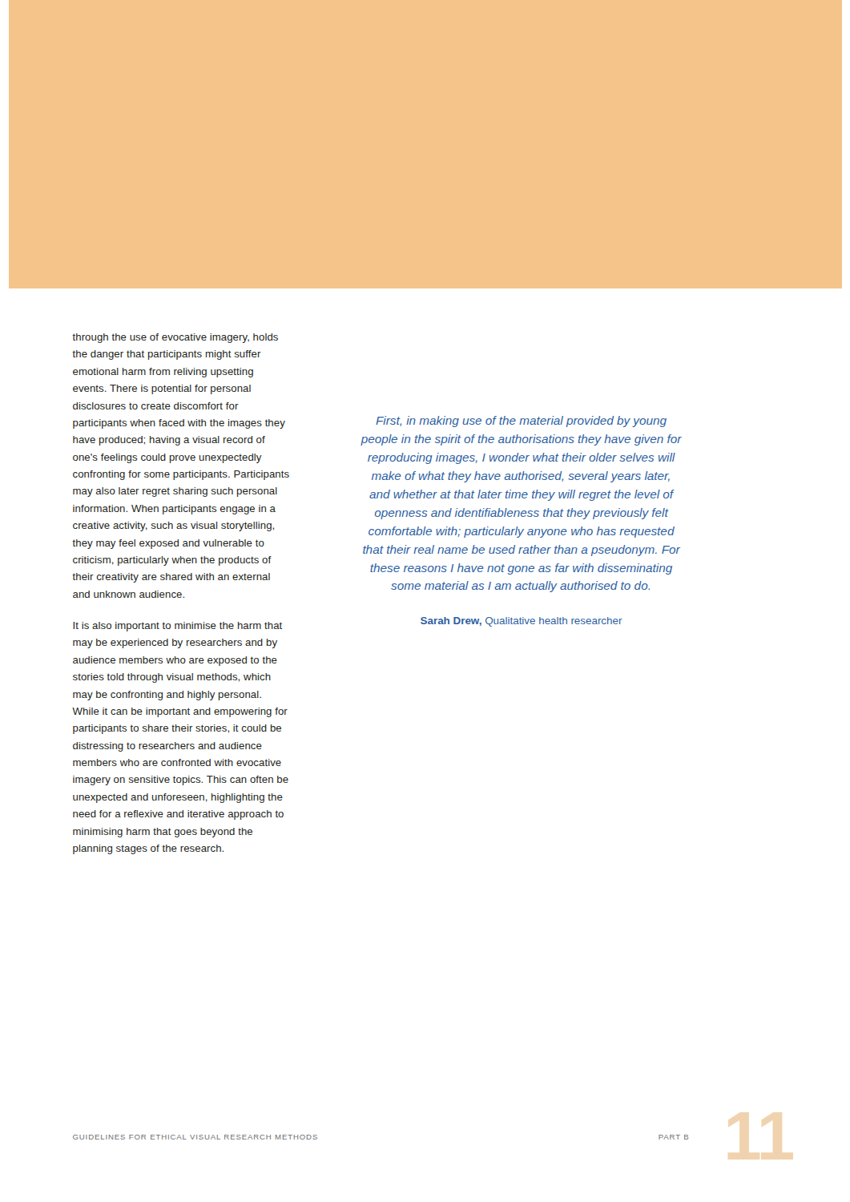through the use of evocative imagery, holds the danger that participants might suffer emotional harm from reliving upsetting events. There is potential for personal disclosures to create discomfort for participants when faced with the images they have produced; having a visual record of one's feelings could prove unexpectedly confronting for some participants. Participants may also later regret sharing such personal information. When participants engage in a creative activity, such as visual storytelling, they may feel exposed and vulnerable to criticism, particularly when the products of their creativity are shared with an external and unknown audience.
It is also important to minimise the harm that may be experienced by researchers and by audience members who are exposed to the stories told through visual methods, which may be confronting and highly personal. While it can be important and empowering for participants to share their stories, it could be distressing to researchers and audience members who are confronted with evocative imagery on sensitive topics. This can often be unexpected and unforeseen, highlighting the need for a reflexive and iterative approach to minimising harm that goes beyond the planning stages of the research.
First, in making use of the material provided by young people in the spirit of the authorisations they have given for reproducing images, I wonder what their older selves will make of what they have authorised, several years later, and whether at that later time they will regret the level of openness and identifiableness that they previously felt comfortable with; particularly anyone who has requested that their real name be used rather than a pseudonym. For these reasons I have not gone as far with disseminating some material as I am actually authorised to do.
Sarah Drew, Qualitative health researcher
Guidelines for ethical visual research methods Part B
11